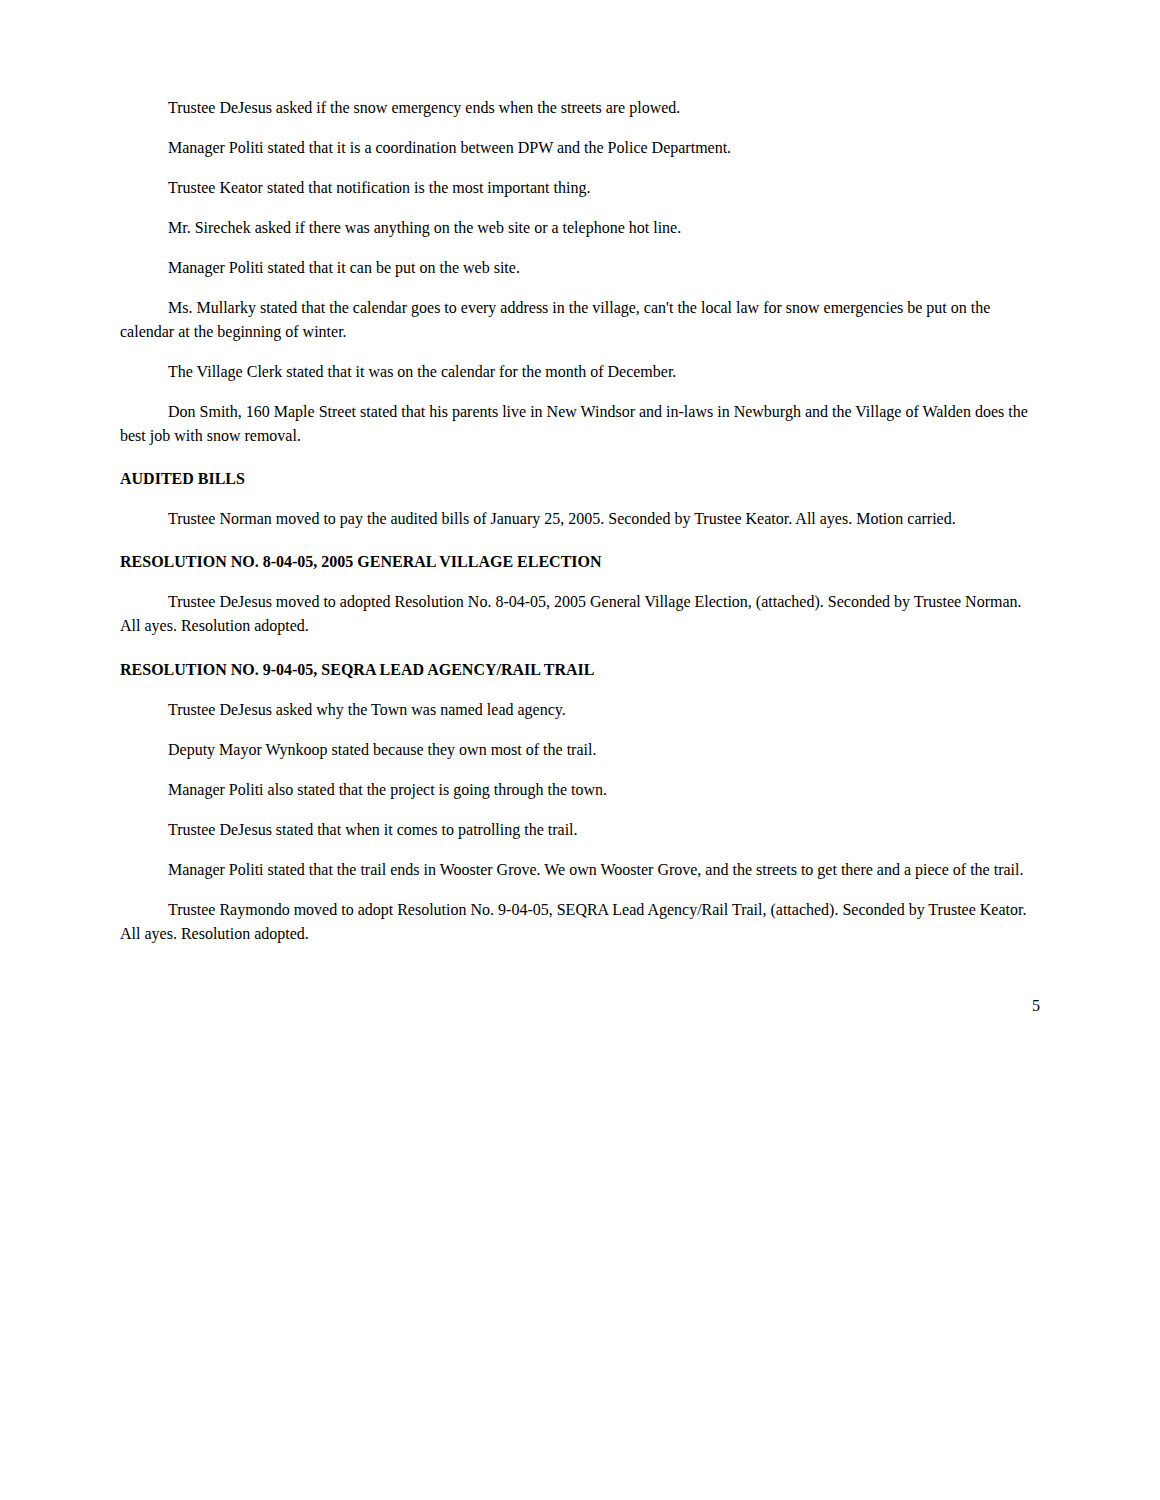Trustee DeJesus asked if the snow emergency ends when the streets are plowed.
Manager Politi stated that it is a coordination between DPW and the Police Department.
Trustee Keator stated that notification is the most important thing.
Mr. Sirechek asked if there was anything on the web site or a telephone hot line.
Manager Politi stated that it can be put on the web site.
Ms. Mullarky stated that the calendar goes to every address in the village, can't the local law for snow emergencies be put on the calendar at the beginning of winter.
The Village Clerk stated that it was on the calendar for the month of December.
Don Smith, 160 Maple Street stated that his parents live in New Windsor and in-laws in Newburgh and the Village of Walden does the best job with snow removal.
AUDITED BILLS
Trustee Norman moved to pay the audited bills of January 25, 2005. Seconded by Trustee Keator. All ayes. Motion carried.
RESOLUTION NO. 8-04-05, 2005 GENERAL VILLAGE ELECTION
Trustee DeJesus moved to adopted Resolution No. 8-04-05, 2005 General Village Election, (attached). Seconded by Trustee Norman. All ayes. Resolution adopted.
RESOLUTION NO. 9-04-05, SEQRA LEAD AGENCY/RAIL TRAIL
Trustee DeJesus asked why the Town was named lead agency.
Deputy Mayor Wynkoop stated because they own most of the trail.
Manager Politi also stated that the project is going through the town.
Trustee DeJesus stated that when it comes to patrolling the trail.
Manager Politi stated that the trail ends in Wooster Grove. We own Wooster Grove, and the streets to get there and a piece of the trail.
Trustee Raymondo moved to adopt Resolution No. 9-04-05, SEQRA Lead Agency/Rail Trail, (attached). Seconded by Trustee Keator. All ayes. Resolution adopted.
5